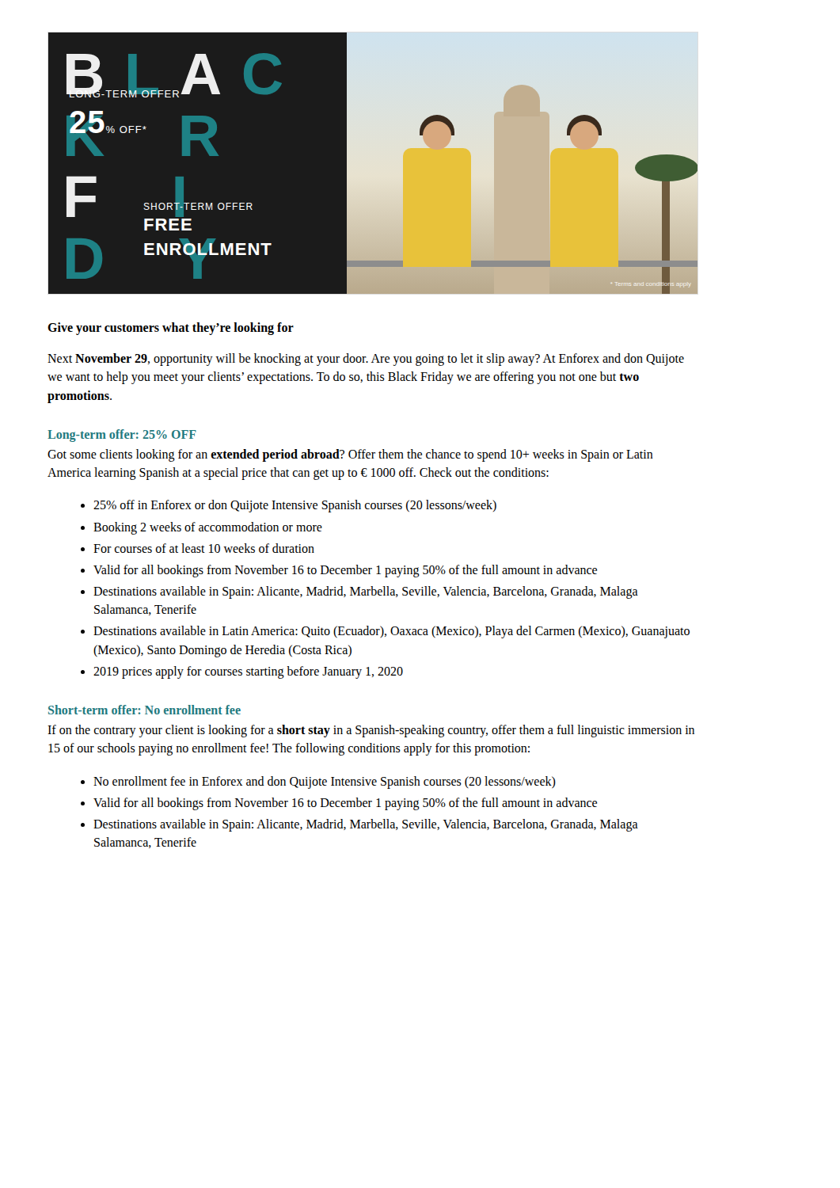B L A C
K R
F I
D Y
LONG-TERM OFFER
25% OFF*
SHORT-TERM OFFER
FREE
ENROLLMENT
* Terms and conditions apply
Give your customers what they’re looking for
Next November 29, opportunity will be knocking at your door. Are you going to let it slip away? At Enforex and don Quijote we want to help you meet your clients’ expectations. To do so, this Black Friday we are offering you not one but two promotions.
Long-term offer: 25% OFF
Got some clients looking for an extended period abroad? Offer them the chance to spend 10+ weeks in Spain or Latin America learning Spanish at a special price that can get up to € 1000 off. Check out the conditions:
25% off in Enforex or don Quijote Intensive Spanish courses (20 lessons/week)
Booking 2 weeks of accommodation or more
For courses of at least 10 weeks of duration
Valid for all bookings from November 16 to December 1 paying 50% of the full amount in advance
Destinations available in Spain: Alicante, Madrid, Marbella, Seville, Valencia, Barcelona, Granada, Malaga Salamanca, Tenerife
Destinations available in Latin America: Quito (Ecuador), Oaxaca (Mexico), Playa del Carmen (Mexico), Guanajuato (Mexico), Santo Domingo de Heredia (Costa Rica)
2019 prices apply for courses starting before January 1, 2020
Short-term offer: No enrollment fee
If on the contrary your client is looking for a short stay in a Spanish-speaking country, offer them a full linguistic immersion in 15 of our schools paying no enrollment fee! The following conditions apply for this promotion:
No enrollment fee in Enforex and don Quijote Intensive Spanish courses (20 lessons/week)
Valid for all bookings from November 16 to December 1 paying 50% of the full amount in advance
Destinations available in Spain: Alicante, Madrid, Marbella, Seville, Valencia, Barcelona, Granada, Malaga Salamanca, Tenerife